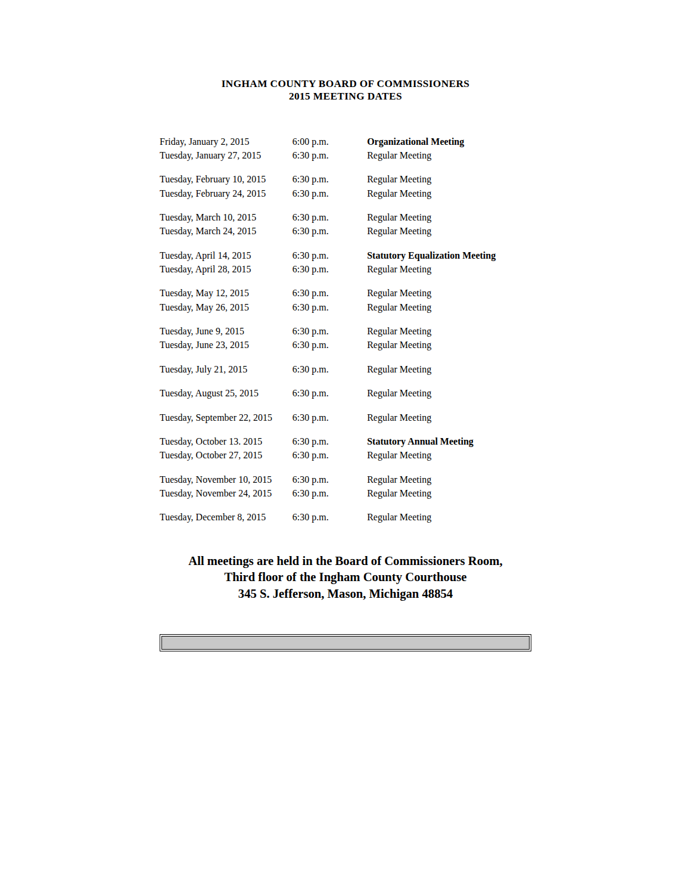INGHAM COUNTY BOARD OF COMMISSIONERS
2015 MEETING DATES
| Friday, January 2, 2015 | 6:00 p.m. | Organizational Meeting |
| Tuesday, January 27, 2015 | 6:30 p.m. | Regular Meeting |
| Tuesday, February 10, 2015 | 6:30 p.m. | Regular Meeting |
| Tuesday, February 24, 2015 | 6:30 p.m. | Regular Meeting |
| Tuesday, March 10, 2015 | 6:30 p.m. | Regular Meeting |
| Tuesday, March 24, 2015 | 6:30 p.m. | Regular Meeting |
| Tuesday, April 14, 2015 | 6:30 p.m. | Statutory Equalization Meeting |
| Tuesday, April 28, 2015 | 6:30 p.m. | Regular Meeting |
| Tuesday, May 12, 2015 | 6:30 p.m. | Regular Meeting |
| Tuesday, May 26, 2015 | 6:30 p.m. | Regular Meeting |
| Tuesday, June 9, 2015 | 6:30 p.m. | Regular Meeting |
| Tuesday, June 23, 2015 | 6:30 p.m. | Regular Meeting |
| Tuesday, July 21, 2015 | 6:30 p.m. | Regular Meeting |
| Tuesday, August 25, 2015 | 6:30 p.m. | Regular Meeting |
| Tuesday, September 22, 2015 | 6:30 p.m. | Regular Meeting |
| Tuesday, October 13. 2015 | 6:30 p.m. | Statutory Annual Meeting |
| Tuesday, October 27, 2015 | 6:30 p.m. | Regular Meeting |
| Tuesday, November 10, 2015 | 6:30 p.m. | Regular Meeting |
| Tuesday, November 24, 2015 | 6:30 p.m. | Regular Meeting |
| Tuesday, December 8, 2015 | 6:30 p.m. | Regular Meeting |
All meetings are held in the Board of Commissioners Room,
Third floor of the Ingham County Courthouse
345 S. Jefferson, Mason, Michigan 48854